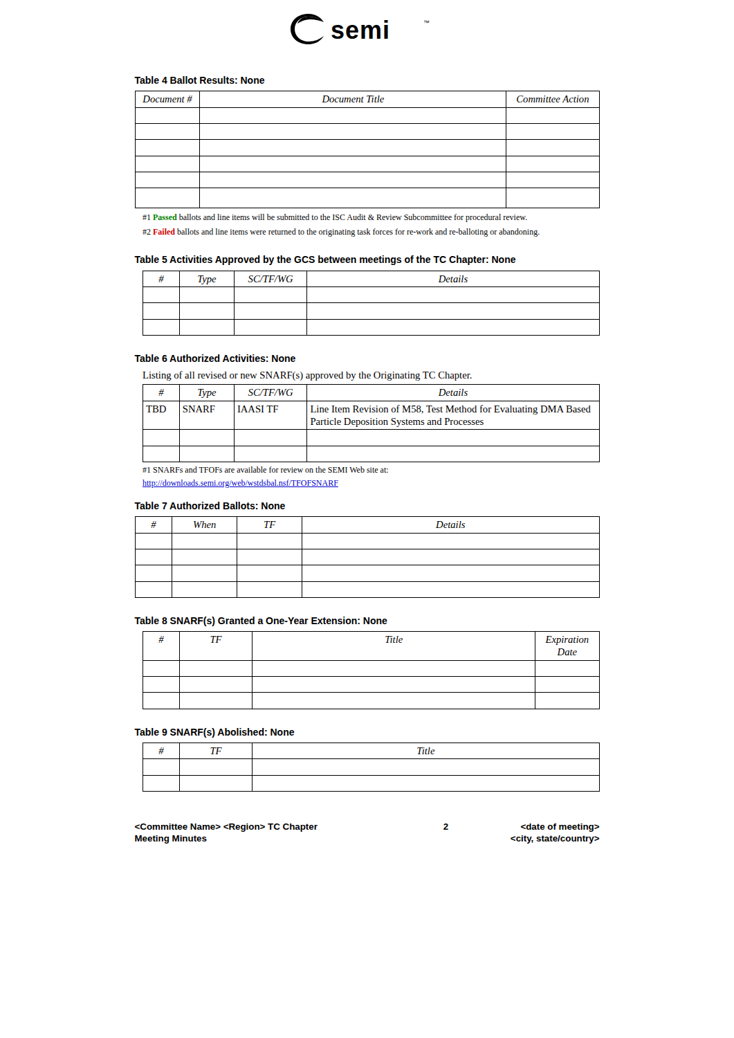semi ™
Table 4 Ballot Results: None
| Document # | Document Title | Committee Action |
| --- | --- | --- |
#1 Passed ballots and line items will be submitted to the ISC Audit & Review Subcommittee for procedural review.
#2 Failed ballots and line items were returned to the originating task forces for re-work and re-balloting or abandoning.
Table 5 Activities Approved by the GCS between meetings of the TC Chapter: None
| # | Type | SC/TF/WG | Details |
| --- | --- | --- | --- |
Table 6 Authorized Activities: None
Listing of all revised or new SNARF(s) approved by the Originating TC Chapter.
| # | Type | SC/TF/WG | Details |
| --- | --- | --- | --- |
| TBD | SNARF | IAASI TF | Line Item Revision of M58, Test Method for Evaluating DMA Based Particle Deposition Systems and Processes |
#1 SNARFs and TFOFs are available for review on the SEMI Web site at:
http://downloads.semi.org/web/wstdsbal.nsf/TFOFSNARF
Table 7 Authorized Ballots: None
| # | When | TF | Details |
| --- | --- | --- | --- |
Table 8 SNARF(s) Granted a One-Year Extension: None
| # | TF | Title | Expiration Date |
| --- | --- | --- | --- |
Table 9 SNARF(s) Abolished: None
| # | TF | Title |
| --- | --- | --- |
| <Committee Name> <Region> TC Chapter | 2 | <date of meeting> |
| Meeting Minutes | | <city, state/country> |